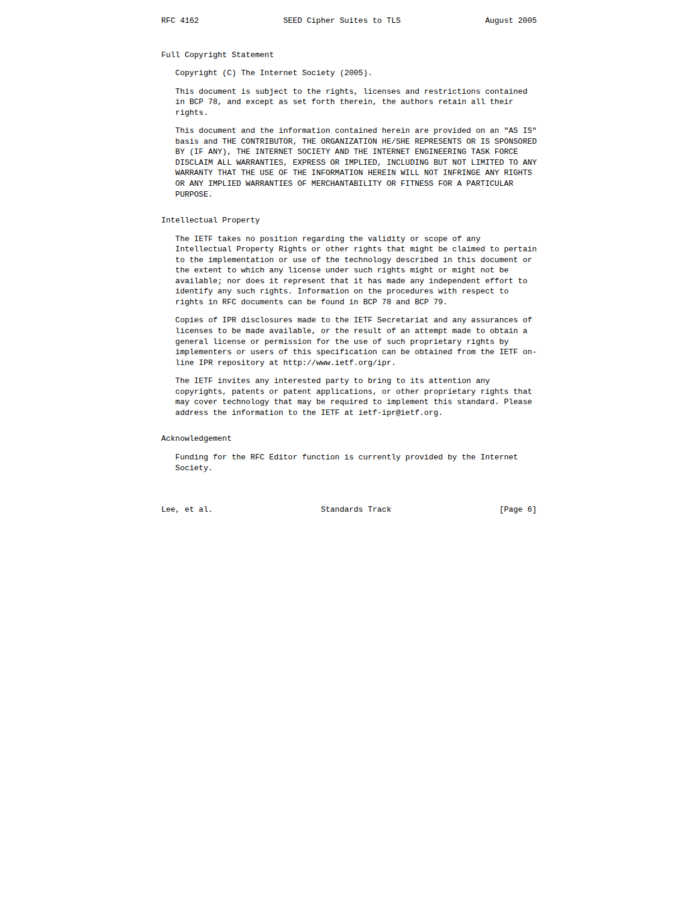RFC 4162 SEED Cipher Suites to TLS August 2005
Full Copyright Statement
Copyright (C) The Internet Society (2005).
This document is subject to the rights, licenses and restrictions contained in BCP 78, and except as set forth therein, the authors retain all their rights.
This document and the information contained herein are provided on an "AS IS" basis and THE CONTRIBUTOR, THE ORGANIZATION HE/SHE REPRESENTS OR IS SPONSORED BY (IF ANY), THE INTERNET SOCIETY AND THE INTERNET ENGINEERING TASK FORCE DISCLAIM ALL WARRANTIES, EXPRESS OR IMPLIED, INCLUDING BUT NOT LIMITED TO ANY WARRANTY THAT THE USE OF THE INFORMATION HEREIN WILL NOT INFRINGE ANY RIGHTS OR ANY IMPLIED WARRANTIES OF MERCHANTABILITY OR FITNESS FOR A PARTICULAR PURPOSE.
Intellectual Property
The IETF takes no position regarding the validity or scope of any Intellectual Property Rights or other rights that might be claimed to pertain to the implementation or use of the technology described in this document or the extent to which any license under such rights might or might not be available; nor does it represent that it has made any independent effort to identify any such rights. Information on the procedures with respect to rights in RFC documents can be found in BCP 78 and BCP 79.
Copies of IPR disclosures made to the IETF Secretariat and any assurances of licenses to be made available, or the result of an attempt made to obtain a general license or permission for the use of such proprietary rights by implementers or users of this specification can be obtained from the IETF on-line IPR repository at http://www.ietf.org/ipr.
The IETF invites any interested party to bring to its attention any copyrights, patents or patent applications, or other proprietary rights that may cover technology that may be required to implement this standard. Please address the information to the IETF at ietf-ipr@ietf.org.
Acknowledgement
Funding for the RFC Editor function is currently provided by the Internet Society.
Lee, et al. Standards Track [Page 6]